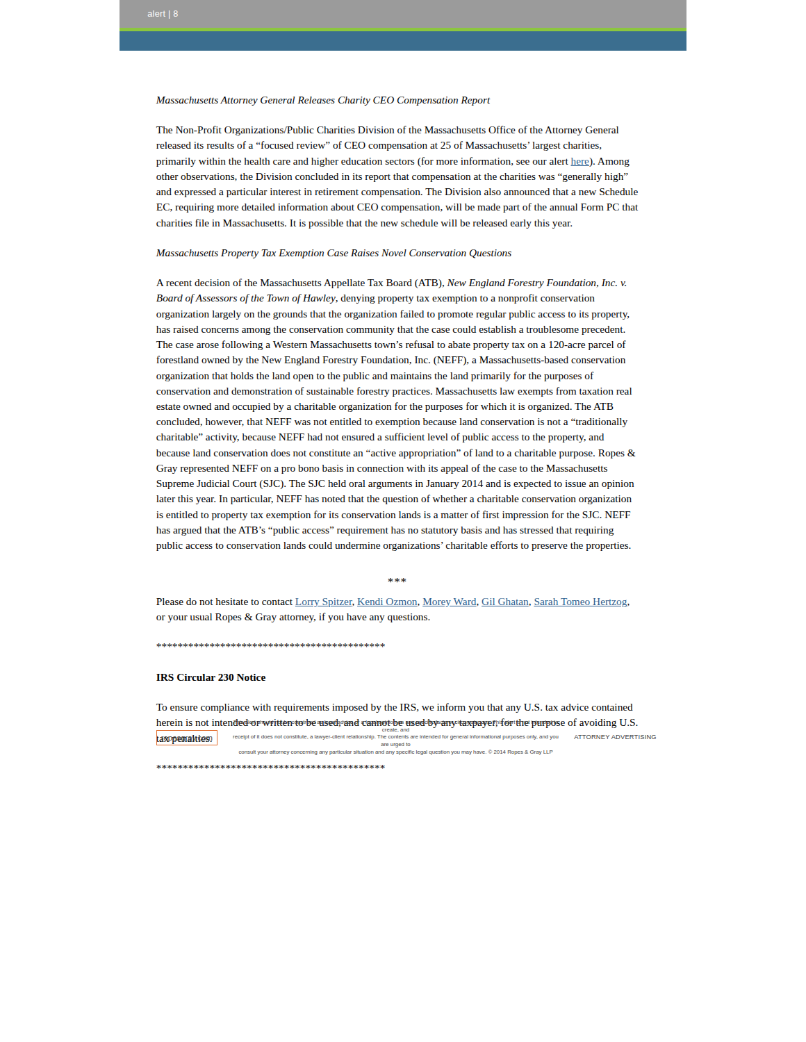alert | 8
Massachusetts Attorney General Releases Charity CEO Compensation Report
The Non-Profit Organizations/Public Charities Division of the Massachusetts Office of the Attorney General released its results of a “focused review” of CEO compensation at 25 of Massachusetts’ largest charities, primarily within the health care and higher education sectors (for more information, see our alert here). Among other observations, the Division concluded in its report that compensation at the charities was “generally high” and expressed a particular interest in retirement compensation. The Division also announced that a new Schedule EC, requiring more detailed information about CEO compensation, will be made part of the annual Form PC that charities file in Massachusetts. It is possible that the new schedule will be released early this year.
Massachusetts Property Tax Exemption Case Raises Novel Conservation Questions
A recent decision of the Massachusetts Appellate Tax Board (ATB), New England Forestry Foundation, Inc. v. Board of Assessors of the Town of Hawley, denying property tax exemption to a nonprofit conservation organization largely on the grounds that the organization failed to promote regular public access to its property, has raised concerns among the conservation community that the case could establish a troublesome precedent. The case arose following a Western Massachusetts town’s refusal to abate property tax on a 120-acre parcel of forestland owned by the New England Forestry Foundation, Inc. (NEFF), a Massachusetts-based conservation organization that holds the land open to the public and maintains the land primarily for the purposes of conservation and demonstration of sustainable forestry practices. Massachusetts law exempts from taxation real estate owned and occupied by a charitable organization for the purposes for which it is organized. The ATB concluded, however, that NEFF was not entitled to exemption because land conservation is not a “traditionally charitable” activity, because NEFF had not ensured a sufficient level of public access to the property, and because land conservation does not constitute an “active appropriation” of land to a charitable purpose. Ropes & Gray represented NEFF on a pro bono basis in connection with its appeal of the case to the Massachusetts Supreme Judicial Court (SJC). The SJC held oral arguments in January 2014 and is expected to issue an opinion later this year. In particular, NEFF has noted that the question of whether a charitable conservation organization is entitled to property tax exemption for its conservation lands is a matter of first impression for the SJC. NEFF has argued that the ATB’s “public access” requirement has no statutory basis and has stressed that requiring public access to conservation lands could undermine organizations’ charitable efforts to preserve the properties.
***
Please do not hesitate to contact Lorry Spitzer, Kendi Ozmon, Morey Ward, Gil Ghatan, Sarah Tomeo Hertzog, or your usual Ropes & Gray attorney, if you have any questions.
*******************************************
IRS Circular 230 Notice
To ensure compliance with requirements imposed by the IRS, we inform you that any U.S. tax advice contained herein is not intended or written to be used, and cannot be used by any taxpayer, for the purpose of avoiding U.S. tax penalties.
*******************************************
ropesgray.com
This alert should not be construed as legal advice or a legal opinion on any specific facts or circumstances. This alert is not intended to create, and
receipt of it does not constitute, a lawyer-client relationship. The contents are intended for general informational purposes only, and you are urged to
consult your attorney concerning any particular situation and any specific legal question you may have. © 2014 Ropes & Gray LLP
ATTORNEY ADVERTISING